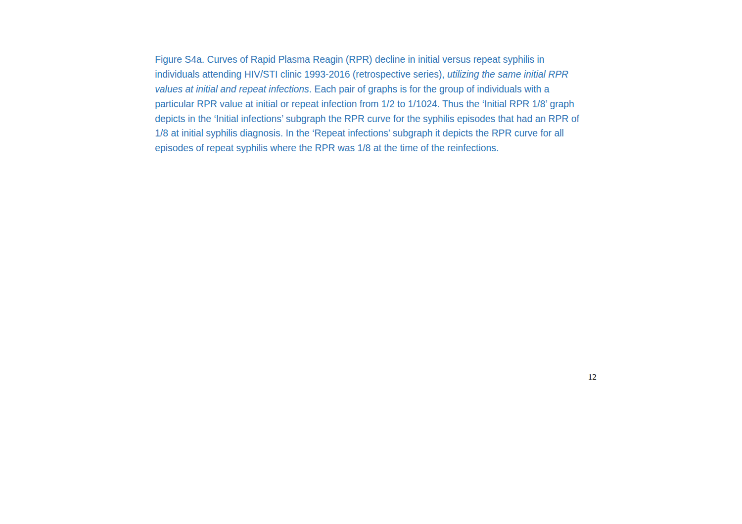Figure S4a. Curves of Rapid Plasma Reagin (RPR) decline in initial versus repeat syphilis in individuals attending HIV/STI clinic 1993-2016 (retrospective series), utilizing the same initial RPR values at initial and repeat infections. Each pair of graphs is for the group of individuals with a particular RPR value at initial or repeat infection from 1/2 to 1/1024. Thus the ‘Initial RPR 1/8’ graph depicts in the ‘Initial infections’ subgraph the RPR curve for the syphilis episodes that had an RPR of 1/8 at initial syphilis diagnosis. In the ‘Repeat infections’ subgraph it depicts the RPR curve for all episodes of repeat syphilis where the RPR was 1/8 at the time of the reinfections.
12